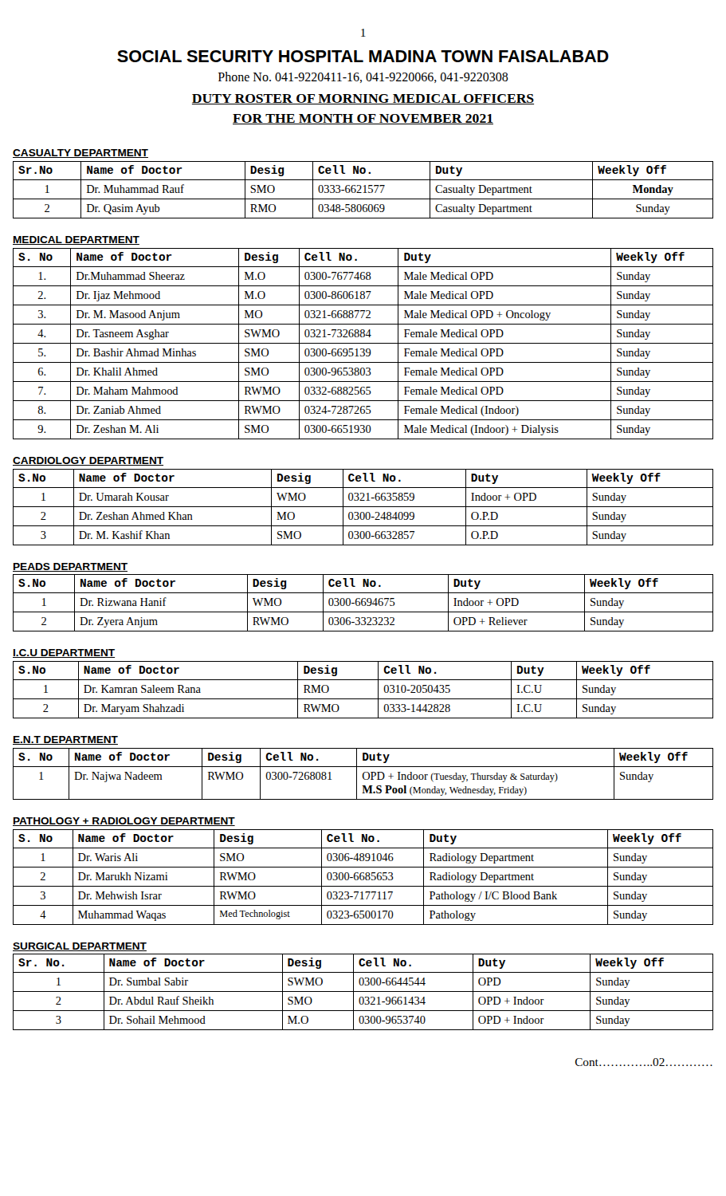1
SOCIAL SECURITY HOSPITAL MADINA TOWN FAISALABAD
Phone No. 041-9220411-16, 041-9220066, 041-9220308
DUTY ROSTER OF MORNING MEDICAL OFFICERS
FOR THE MONTH OF NOVEMBER 2021
CASUALTY DEPARTMENT
| Sr.No | Name of Doctor | Desig | Cell No. | Duty | Weekly Off |
| --- | --- | --- | --- | --- | --- |
| 1 | Dr. Muhammad Rauf | SMO | 0333-6621577 | Casualty Department | Monday |
| 2 | Dr. Qasim Ayub | RMO | 0348-5806069 | Casualty Department | Sunday |
MEDICAL DEPARTMENT
| S. No | Name of Doctor | Desig | Cell No. | Duty | Weekly Off |
| --- | --- | --- | --- | --- | --- |
| 1. | Dr.Muhammad Sheeraz | M.O | 0300-7677468 | Male Medical OPD | Sunday |
| 2. | Dr. Ijaz Mehmood | M.O | 0300-8606187 | Male Medical OPD | Sunday |
| 3. | Dr. M. Masood Anjum | MO | 0321-6688772 | Male Medical OPD + Oncology | Sunday |
| 4. | Dr. Tasneem Asghar | SWMO | 0321-7326884 | Female Medical OPD | Sunday |
| 5. | Dr. Bashir Ahmad Minhas | SMO | 0300-6695139 | Female Medical OPD | Sunday |
| 6. | Dr. Khalil Ahmed | SMO | 0300-9653803 | Female Medical OPD | Sunday |
| 7. | Dr. Maham Mahmood | RWMO | 0332-6882565 | Female Medical OPD | Sunday |
| 8. | Dr. Zaniab Ahmed | RWMO | 0324-7287265 | Female Medical (Indoor) | Sunday |
| 9. | Dr. Zeshan M. Ali | SMO | 0300-6651930 | Male Medical (Indoor) + Dialysis | Sunday |
CARDIOLOGY DEPARTMENT
| S.No | Name of Doctor | Desig | Cell No. | Duty | Weekly Off |
| --- | --- | --- | --- | --- | --- |
| 1 | Dr. Umarah Kousar | WMO | 0321-6635859 | Indoor + OPD | Sunday |
| 2 | Dr. Zeshan Ahmed Khan | MO | 0300-2484099 | O.P.D | Sunday |
| 3 | Dr. M. Kashif Khan | SMO | 0300-6632857 | O.P.D | Sunday |
PEADS DEPARTMENT
| S.No | Name of Doctor | Desig | Cell No. | Duty | Weekly Off |
| --- | --- | --- | --- | --- | --- |
| 1 | Dr. Rizwana Hanif | WMO | 0300-6694675 | Indoor + OPD | Sunday |
| 2 | Dr. Zyera Anjum | RWMO | 0306-3323232 | OPD + Reliever | Sunday |
I.C.U DEPARTMENT
| S.No | Name of Doctor | Desig | Cell No. | Duty | Weekly Off |
| --- | --- | --- | --- | --- | --- |
| 1 | Dr. Kamran Saleem Rana | RMO | 0310-2050435 | I.C.U | Sunday |
| 2 | Dr. Maryam Shahzadi | RWMO | 0333-1442828 | I.C.U | Sunday |
E.N.T DEPARTMENT
| S. No | Name of Doctor | Desig | Cell No. | Duty | Weekly Off |
| --- | --- | --- | --- | --- | --- |
| 1 | Dr. Najwa Nadeem | RWMO | 0300-7268081 | OPD + Indoor (Tuesday, Thursday & Saturday) M.S Pool (Monday, Wednesday, Friday) | Sunday |
PATHOLOGY + RADIOLOGY DEPARTMENT
| S. No | Name of Doctor | Desig | Cell No. | Duty | Weekly Off |
| --- | --- | --- | --- | --- | --- |
| 1 | Dr. Waris Ali | SMO | 0306-4891046 | Radiology Department | Sunday |
| 2 | Dr. Marukh Nizami | RWMO | 0300-6685653 | Radiology Department | Sunday |
| 3 | Dr. Mehwish Israr | RWMO | 0323-7177117 | Pathology / I/C Blood Bank | Sunday |
| 4 | Muhammad Waqas | Med Technologist | 0323-6500170 | Pathology | Sunday |
SURGICAL DEPARTMENT
| Sr. No. | Name of Doctor | Desig | Cell No. | Duty | Weekly Off |
| --- | --- | --- | --- | --- | --- |
| 1 | Dr. Sumbal Sabir | SWMO | 0300-6644544 | OPD | Sunday |
| 2 | Dr. Abdul Rauf Sheikh | SMO | 0321-9661434 | OPD + Indoor | Sunday |
| 3 | Dr. Sohail Mehmood | M.O | 0300-9653740 | OPD + Indoor | Sunday |
Cont…………..02…………